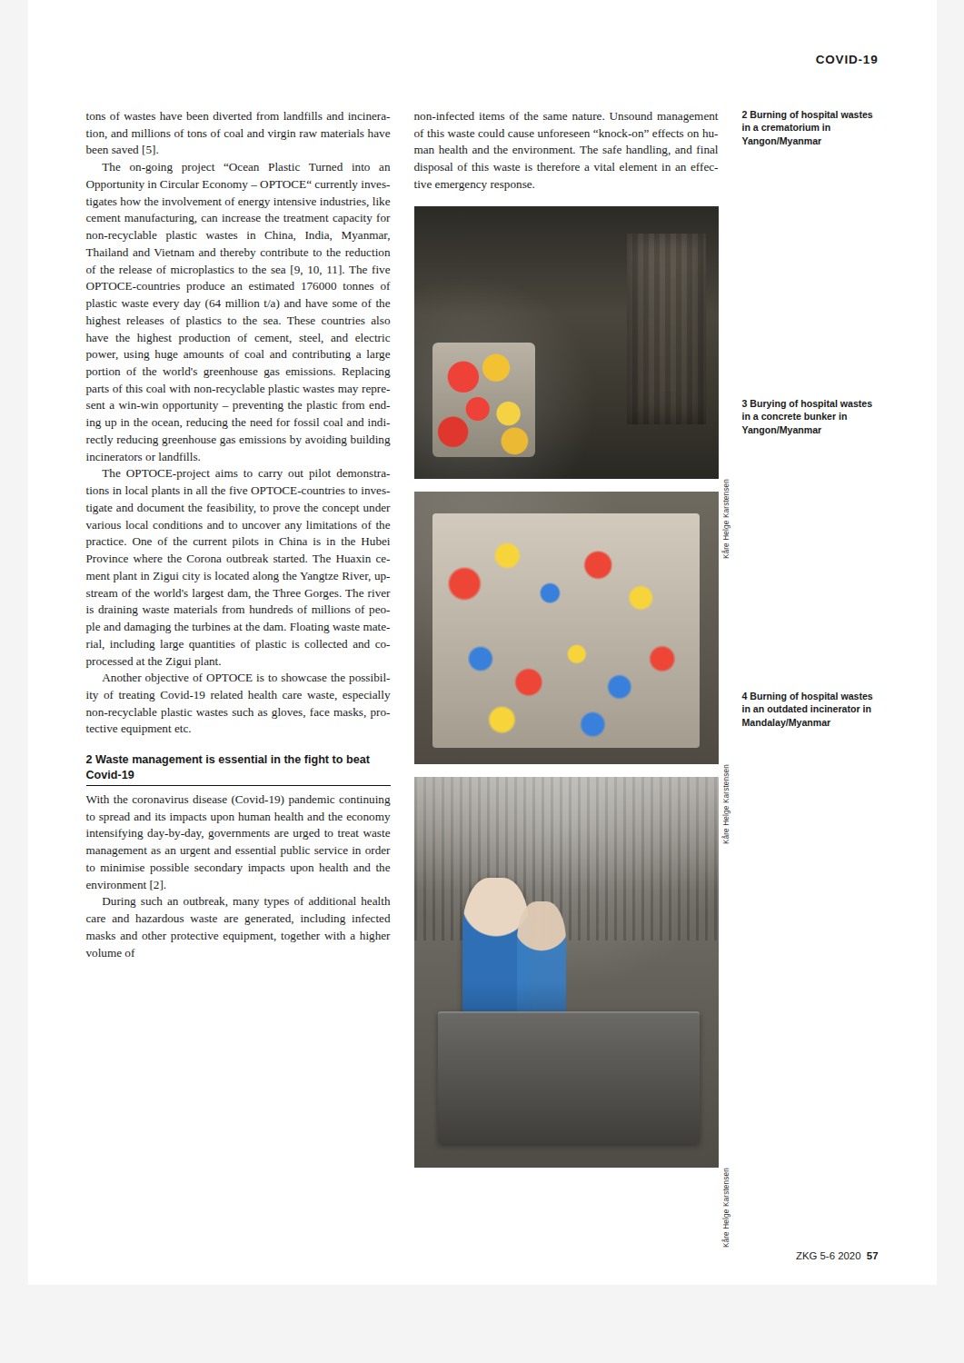COVID-19
tons of wastes have been diverted from landfills and incineration, and millions of tons of coal and virgin raw materials have been saved [5].
The on-going project “Ocean Plastic Turned into an Opportunity in Circular Economy – OPTOCE“ currently investigates how the involvement of energy intensive industries, like cement manufacturing, can increase the treatment capacity for non-recyclable plastic wastes in China, India, Myanmar, Thailand and Vietnam and thereby contribute to the reduction of the release of microplastics to the sea [9, 10, 11]. The five OPTOCE-countries produce an estimated 176000 tonnes of plastic waste every day (64 million t/a) and have some of the highest releases of plastics to the sea. These countries also have the highest production of cement, steel, and electric power, using huge amounts of coal and contributing a large portion of the world's greenhouse gas emissions. Replacing parts of this coal with non-recyclable plastic wastes may represent a win-win opportunity – preventing the plastic from ending up in the ocean, reducing the need for fossil coal and indirectly reducing greenhouse gas emissions by avoiding building incinerators or landfills.
The OPTOCE-project aims to carry out pilot demonstrations in local plants in all the five OPTOCE-countries to investigate and document the feasibility, to prove the concept under various local conditions and to uncover any limitations of the practice. One of the current pilots in China is in the Hubei Province where the Corona outbreak started. The Huaxin cement plant in Zigui city is located along the Yangtze River, upstream of the world's largest dam, the Three Gorges. The river is draining waste materials from hundreds of millions of people and damaging the turbines at the dam. Floating waste material, including large quantities of plastic is collected and co-processed at the Zigui plant.
Another objective of OPTOCE is to showcase the possibility of treating Covid-19 related health care waste, especially non-recyclable plastic wastes such as gloves, face masks, protective equipment etc.
2 Waste management is essential in the fight to beat Covid-19
With the coronavirus disease (Covid-19) pandemic continuing to spread and its impacts upon human health and the economy intensifying day-by-day, governments are urged to treat waste management as an urgent and essential public service in order to minimise possible secondary impacts upon health and the environment [2].
During such an outbreak, many types of additional health care and hazardous waste are generated, including infected masks and other protective equipment, together with a higher volume of
non-infected items of the same nature. Unsound management of this waste could cause unforeseen “knock-on” effects on human health and the environment. The safe handling, and final disposal of this waste is therefore a vital element in an effective emergency response.
Kåre Helge Karstensen
Kåre Helge Karstensen
Kåre Helge Karstensen
2 Burning of hospital wastes in a crematorium in Yangon/Myanmar
3 Burying of hospital wastes in a concrete bunker in Yangon/Myanmar
4 Burning of hospital wastes in an outdated incinerator in Mandalay/Myanmar
ZKG 5-6 2020 57